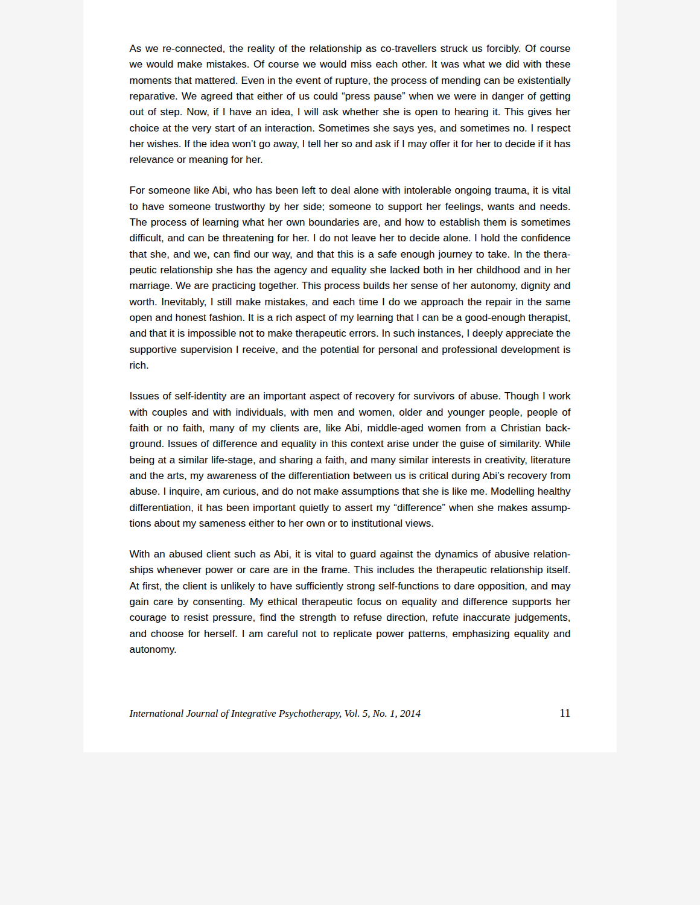As we re-connected, the reality of the relationship as co-travellers struck us forcibly. Of course we would make mistakes. Of course we would miss each other. It was what we did with these moments that mattered. Even in the event of rupture, the process of mending can be existentially reparative. We agreed that either of us could “press pause” when we were in danger of getting out of step. Now, if I have an idea, I will ask whether she is open to hearing it. This gives her choice at the very start of an interaction. Sometimes she says yes, and sometimes no. I respect her wishes. If the idea won’t go away, I tell her so and ask if I may offer it for her to decide if it has relevance or meaning for her.
For someone like Abi, who has been left to deal alone with intolerable ongoing trauma, it is vital to have someone trustworthy by her side; someone to support her feelings, wants and needs. The process of learning what her own boundaries are, and how to establish them is sometimes difficult, and can be threatening for her. I do not leave her to decide alone. I hold the confidence that she, and we, can find our way, and that this is a safe enough journey to take. In the therapeutic relationship she has the agency and equality she lacked both in her childhood and in her marriage. We are practicing together. This process builds her sense of her autonomy, dignity and worth. Inevitably, I still make mistakes, and each time I do we approach the repair in the same open and honest fashion. It is a rich aspect of my learning that I can be a good-enough therapist, and that it is impossible not to make therapeutic errors. In such instances, I deeply appreciate the supportive supervision I receive, and the potential for personal and professional development is rich.
Issues of self-identity are an important aspect of recovery for survivors of abuse. Though I work with couples and with individuals, with men and women, older and younger people, people of faith or no faith, many of my clients are, like Abi, middle-aged women from a Christian background. Issues of difference and equality in this context arise under the guise of similarity. While being at a similar life-stage, and sharing a faith, and many similar interests in creativity, literature and the arts, my awareness of the differentiation between us is critical during Abi’s recovery from abuse. I inquire, am curious, and do not make assumptions that she is like me. Modelling healthy differentiation, it has been important quietly to assert my “difference” when she makes assumptions about my sameness either to her own or to institutional views.
With an abused client such as Abi, it is vital to guard against the dynamics of abusive relationships whenever power or care are in the frame. This includes the therapeutic relationship itself. At first, the client is unlikely to have sufficiently strong self-functions to dare opposition, and may gain care by consenting. My ethical therapeutic focus on equality and difference supports her courage to resist pressure, find the strength to refuse direction, refute inaccurate judgements, and choose for herself. I am careful not to replicate power patterns, emphasizing equality and autonomy.
International Journal of Integrative Psychotherapy, Vol. 5, No. 1, 2014 11